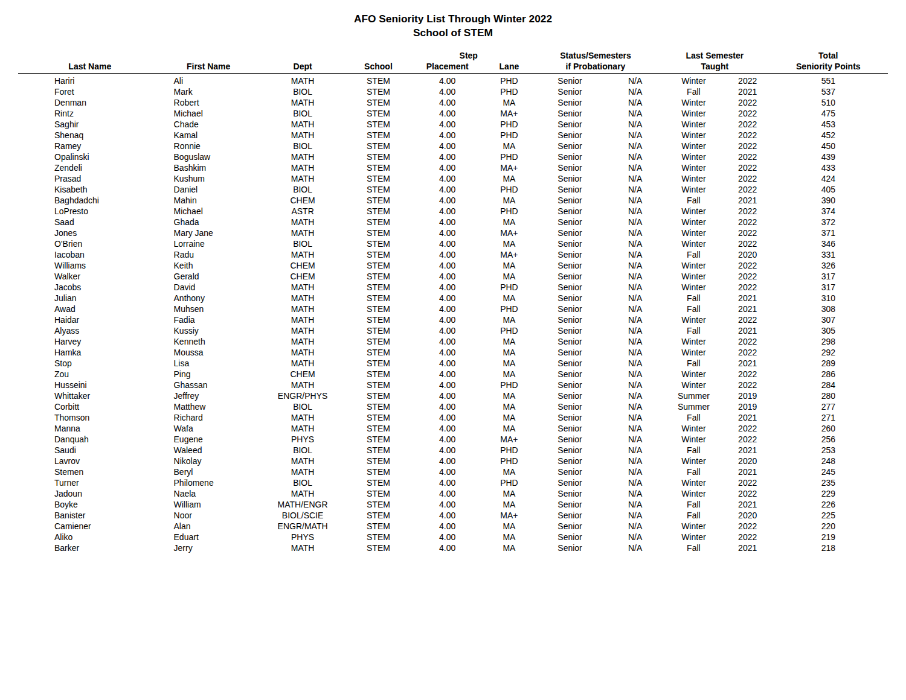AFO Seniority List Through Winter 2022
School of STEM
| | | | | Step | Status/Semesters | Last Semester | Total |
| --- | --- | --- | --- | --- | --- | --- | --- |
| Last Name | First Name | Dept | School | Placement | Lane | if Probationary | Taught | Seniority Points |
| Hariri | Ali | MATH | STEM | 4.00 | PHD | Senior | N/A | Winter | 2022 | 551 |
| Foret | Mark | BIOL | STEM | 4.00 | PHD | Senior | N/A | Fall | 2021 | 537 |
| Denman | Robert | MATH | STEM | 4.00 | MA | Senior | N/A | Winter | 2022 | 510 |
| Rintz | Michael | BIOL | STEM | 4.00 | MA+ | Senior | N/A | Winter | 2022 | 475 |
| Saghir | Chade | MATH | STEM | 4.00 | PHD | Senior | N/A | Winter | 2022 | 453 |
| Shenaq | Kamal | MATH | STEM | 4.00 | PHD | Senior | N/A | Winter | 2022 | 452 |
| Ramey | Ronnie | BIOL | STEM | 4.00 | MA | Senior | N/A | Winter | 2022 | 450 |
| Opalinski | Boguslaw | MATH | STEM | 4.00 | PHD | Senior | N/A | Winter | 2022 | 439 |
| Zendeli | Bashkim | MATH | STEM | 4.00 | MA+ | Senior | N/A | Winter | 2022 | 433 |
| Prasad | Kushum | MATH | STEM | 4.00 | MA | Senior | N/A | Winter | 2022 | 424 |
| Kisabeth | Daniel | BIOL | STEM | 4.00 | PHD | Senior | N/A | Winter | 2022 | 405 |
| Baghdadchi | Mahin | CHEM | STEM | 4.00 | MA | Senior | N/A | Fall | 2021 | 390 |
| LoPresto | Michael | ASTR | STEM | 4.00 | PHD | Senior | N/A | Winter | 2022 | 374 |
| Saad | Ghada | MATH | STEM | 4.00 | MA | Senior | N/A | Winter | 2022 | 372 |
| Jones | Mary Jane | MATH | STEM | 4.00 | MA+ | Senior | N/A | Winter | 2022 | 371 |
| O'Brien | Lorraine | BIOL | STEM | 4.00 | MA | Senior | N/A | Winter | 2022 | 346 |
| Iacoban | Radu | MATH | STEM | 4.00 | MA+ | Senior | N/A | Fall | 2020 | 331 |
| Williams | Keith | CHEM | STEM | 4.00 | MA | Senior | N/A | Winter | 2022 | 326 |
| Walker | Gerald | CHEM | STEM | 4.00 | MA | Senior | N/A | Winter | 2022 | 317 |
| Jacobs | David | MATH | STEM | 4.00 | PHD | Senior | N/A | Winter | 2022 | 317 |
| Julian | Anthony | MATH | STEM | 4.00 | MA | Senior | N/A | Fall | 2021 | 310 |
| Awad | Muhsen | MATH | STEM | 4.00 | PHD | Senior | N/A | Fall | 2021 | 308 |
| Haidar | Fadia | MATH | STEM | 4.00 | MA | Senior | N/A | Winter | 2022 | 307 |
| Alyass | Kussiy | MATH | STEM | 4.00 | PHD | Senior | N/A | Fall | 2021 | 305 |
| Harvey | Kenneth | MATH | STEM | 4.00 | MA | Senior | N/A | Winter | 2022 | 298 |
| Hamka | Moussa | MATH | STEM | 4.00 | MA | Senior | N/A | Winter | 2022 | 292 |
| Stop | Lisa | MATH | STEM | 4.00 | MA | Senior | N/A | Fall | 2021 | 289 |
| Zou | Ping | CHEM | STEM | 4.00 | MA | Senior | N/A | Winter | 2022 | 286 |
| Husseini | Ghassan | MATH | STEM | 4.00 | PHD | Senior | N/A | Winter | 2022 | 284 |
| Whittaker | Jeffrey | ENGR/PHYS | STEM | 4.00 | MA | Senior | N/A | Summer | 2019 | 280 |
| Corbitt | Matthew | BIOL | STEM | 4.00 | MA | Senior | N/A | Summer | 2019 | 277 |
| Thomson | Richard | MATH | STEM | 4.00 | MA | Senior | N/A | Fall | 2021 | 271 |
| Manna | Wafa | MATH | STEM | 4.00 | MA | Senior | N/A | Winter | 2022 | 260 |
| Danquah | Eugene | PHYS | STEM | 4.00 | MA+ | Senior | N/A | Winter | 2022 | 256 |
| Saudi | Waleed | BIOL | STEM | 4.00 | PHD | Senior | N/A | Fall | 2021 | 253 |
| Lavrov | Nikolay | MATH | STEM | 4.00 | PHD | Senior | N/A | Winter | 2020 | 248 |
| Stemen | Beryl | MATH | STEM | 4.00 | MA | Senior | N/A | Fall | 2021 | 245 |
| Turner | Philomene | BIOL | STEM | 4.00 | PHD | Senior | N/A | Winter | 2022 | 235 |
| Jadoun | Naela | MATH | STEM | 4.00 | MA | Senior | N/A | Winter | 2022 | 229 |
| Boyke | William | MATH/ENGR | STEM | 4.00 | MA | Senior | N/A | Fall | 2021 | 226 |
| Banister | Noor | BIOL/SCIE | STEM | 4.00 | MA+ | Senior | N/A | Fall | 2020 | 225 |
| Camiener | Alan | ENGR/MATH | STEM | 4.00 | MA | Senior | N/A | Winter | 2022 | 220 |
| Aliko | Eduart | PHYS | STEM | 4.00 | MA | Senior | N/A | Winter | 2022 | 219 |
| Barker | Jerry | MATH | STEM | 4.00 | MA | Senior | N/A | Fall | 2021 | 218 |